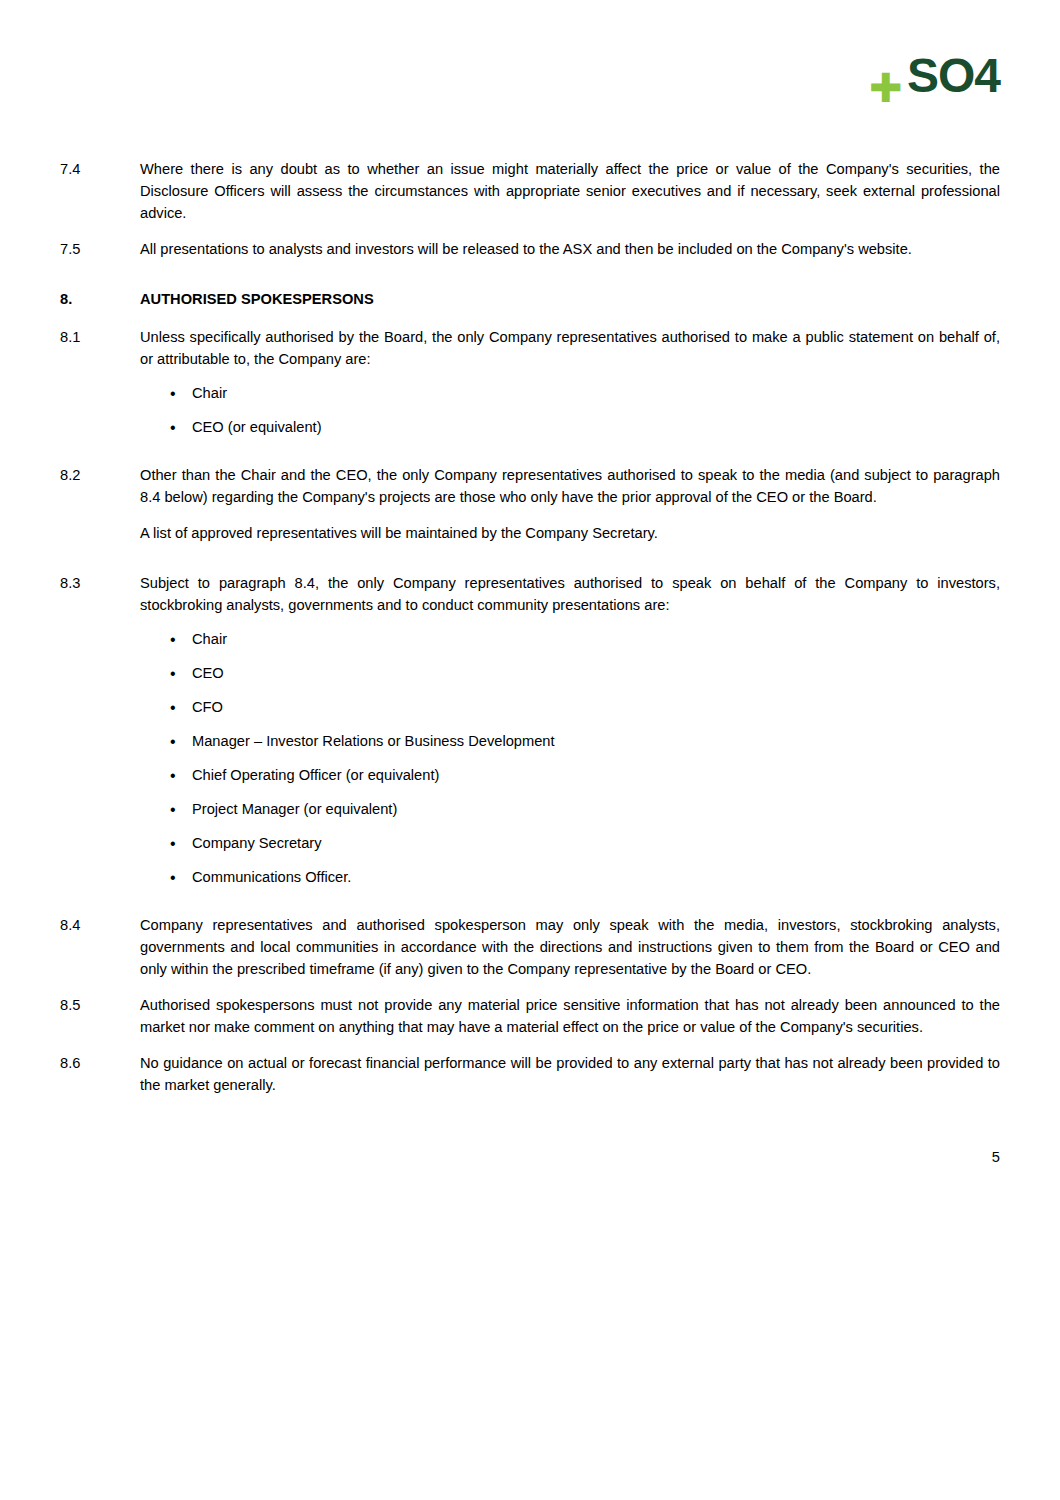✚SO4
7.4
Where there is any doubt as to whether an issue might materially affect the price or value of the Company's securities, the Disclosure Officers will assess the circumstances with appropriate senior executives and if necessary, seek external professional advice.
7.5
All presentations to analysts and investors will be released to the ASX and then be included on the Company's website.
8. AUTHORISED SPOKESPERSONS
8.1
Unless specifically authorised by the Board, the only Company representatives authorised to make a public statement on behalf of, or attributable to, the Company are:
Chair
CEO (or equivalent)
8.2
Other than the Chair and the CEO, the only Company representatives authorised to speak to the media (and subject to paragraph 8.4 below) regarding the Company's projects are those who only have the prior approval of the CEO or the Board.
A list of approved representatives will be maintained by the Company Secretary.
8.3
Subject to paragraph 8.4, the only Company representatives authorised to speak on behalf of the Company to investors, stockbroking analysts, governments and to conduct community presentations are:
Chair
CEO
CFO
Manager – Investor Relations or Business Development
Chief Operating Officer (or equivalent)
Project Manager (or equivalent)
Company Secretary
Communications Officer.
8.4
Company representatives and authorised spokesperson may only speak with the media, investors, stockbroking analysts, governments and local communities in accordance with the directions and instructions given to them from the Board or CEO and only within the prescribed timeframe (if any) given to the Company representative by the Board or CEO.
8.5
Authorised spokespersons must not provide any material price sensitive information that has not already been announced to the market nor make comment on anything that may have a material effect on the price or value of the Company's securities.
8.6
No guidance on actual or forecast financial performance will be provided to any external party that has not already been provided to the market generally.
5